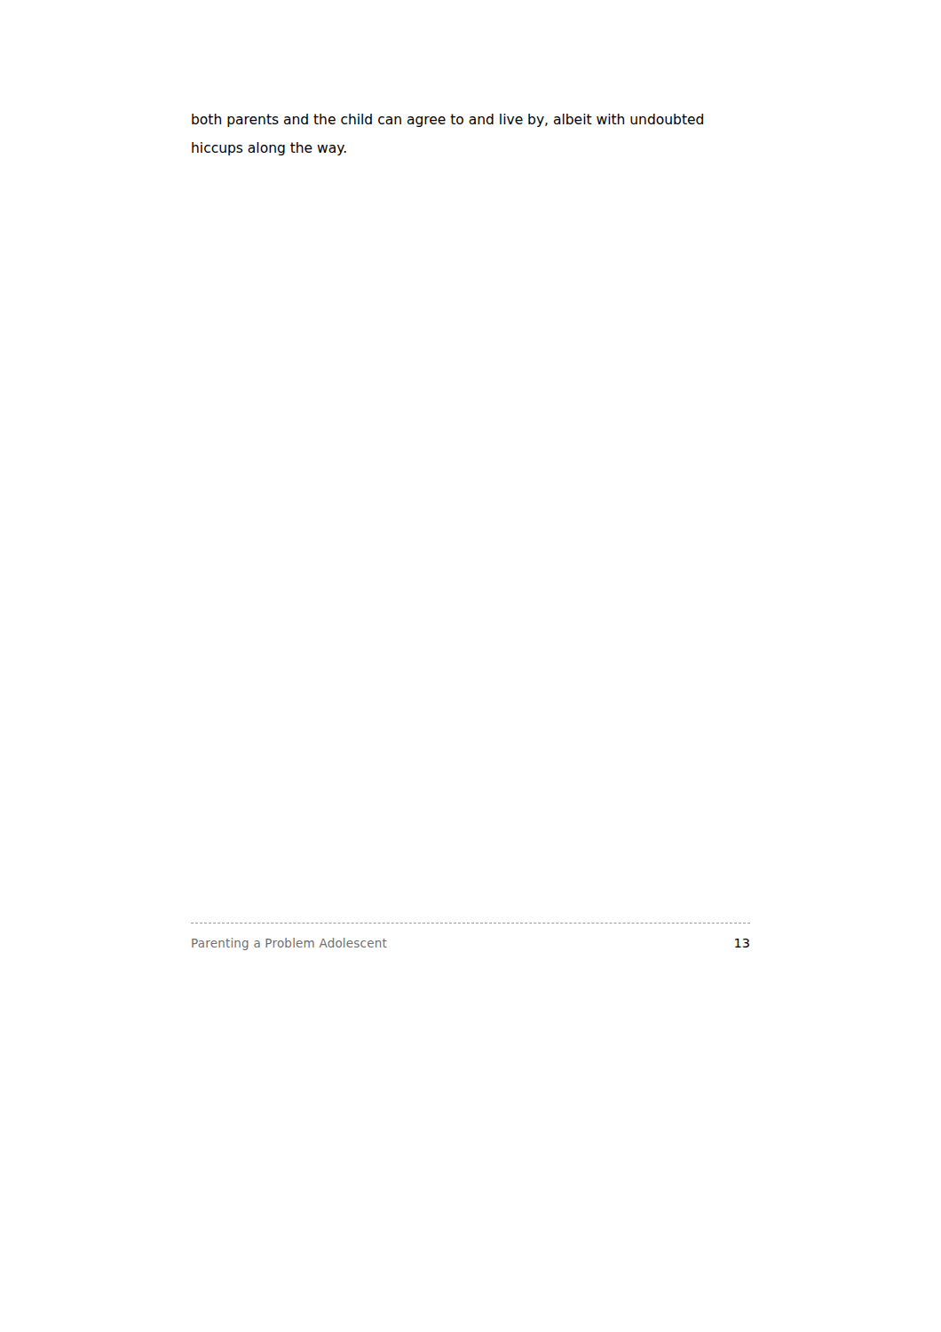both parents and the child can agree to and live by, albeit with undoubted hiccups along the way.
Parenting a Problem Adolescent 13